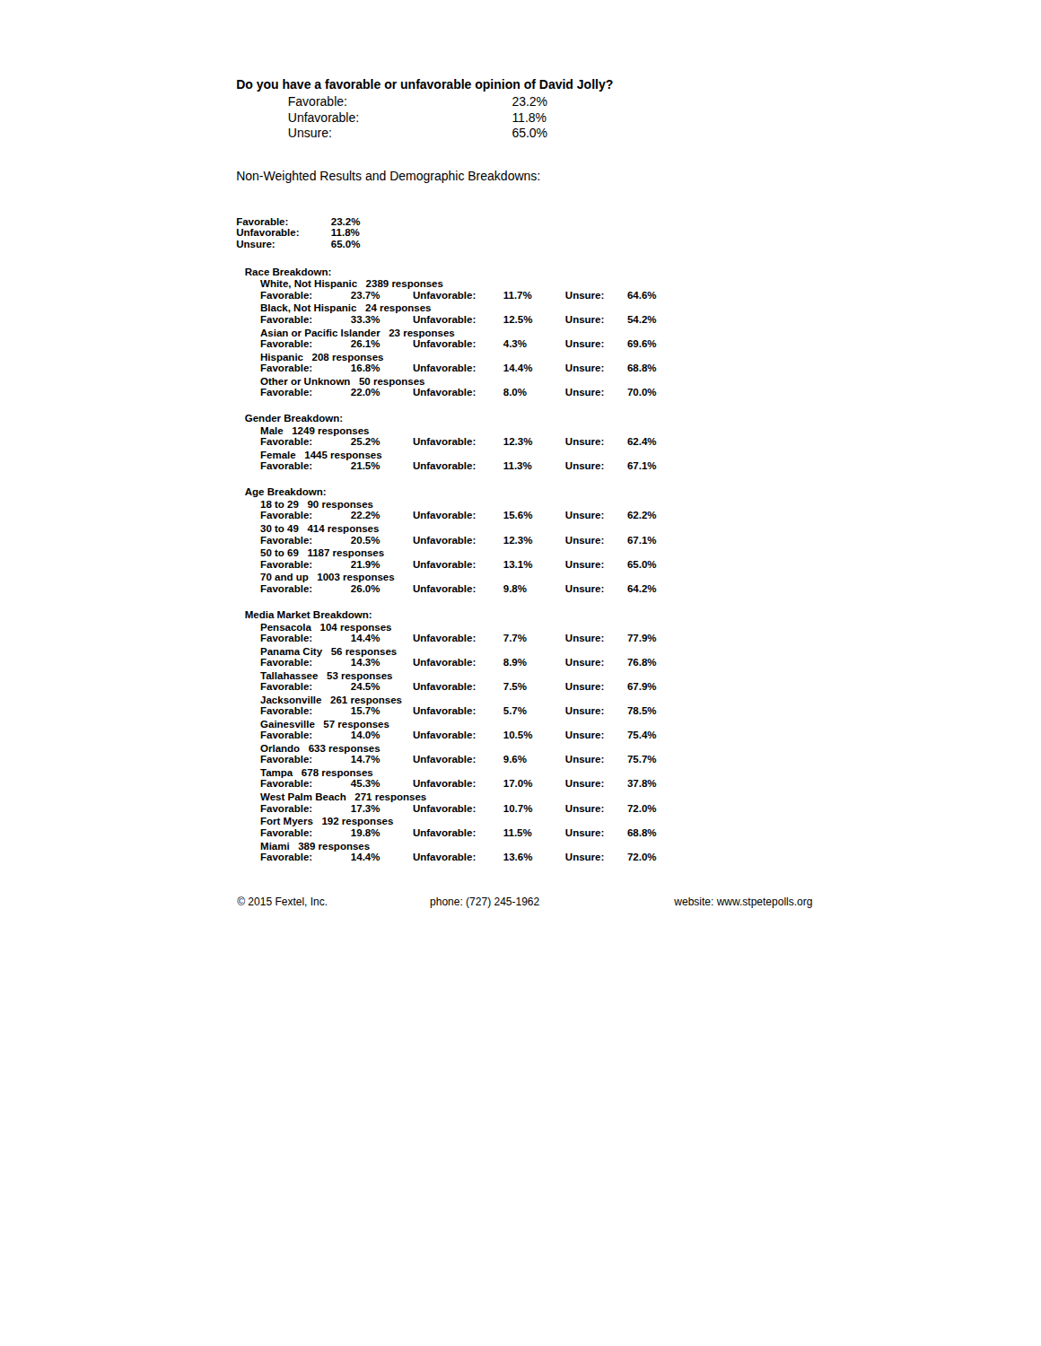Do you have a favorable or unfavorable opinion of David Jolly?
| Favorable: | 23.2% |
| Unfavorable: | 11.8% |
| Unsure: | 65.0% |
Non-Weighted Results and Demographic Breakdowns:
| Favorable: | 23.2% |
| Unfavorable: | 11.8% |
| Unsure: | 65.0% |
Race Breakdown:
White, Not Hispanic 2389 responses
| Favorable: | 23.7% | Unfavorable: | 11.7% | Unsure: | 64.6% |
Black, Not Hispanic 24 responses
| Favorable: | 33.3% | Unfavorable: | 12.5% | Unsure: | 54.2% |
Asian or Pacific Islander 23 responses
| Favorable: | 26.1% | Unfavorable: | 4.3% | Unsure: | 69.6% |
Hispanic 208 responses
| Favorable: | 16.8% | Unfavorable: | 14.4% | Unsure: | 68.8% |
Other or Unknown 50 responses
| Favorable: | 22.0% | Unfavorable: | 8.0% | Unsure: | 70.0% |
Gender Breakdown:
Male 1249 responses
| Favorable: | 25.2% | Unfavorable: | 12.3% | Unsure: | 62.4% |
Female 1445 responses
| Favorable: | 21.5% | Unfavorable: | 11.3% | Unsure: | 67.1% |
Age Breakdown:
18 to 29 90 responses
| Favorable: | 22.2% | Unfavorable: | 15.6% | Unsure: | 62.2% |
30 to 49 414 responses
| Favorable: | 20.5% | Unfavorable: | 12.3% | Unsure: | 67.1% |
50 to 69 1187 responses
| Favorable: | 21.9% | Unfavorable: | 13.1% | Unsure: | 65.0% |
70 and up 1003 responses
| Favorable: | 26.0% | Unfavorable: | 9.8% | Unsure: | 64.2% |
Media Market Breakdown:
Pensacola 104 responses
| Favorable: | 14.4% | Unfavorable: | 7.7% | Unsure: | 77.9% |
Panama City 56 responses
| Favorable: | 14.3% | Unfavorable: | 8.9% | Unsure: | 76.8% |
Tallahassee 53 responses
| Favorable: | 24.5% | Unfavorable: | 7.5% | Unsure: | 67.9% |
Jacksonville 261 responses
| Favorable: | 15.7% | Unfavorable: | 5.7% | Unsure: | 78.5% |
Gainesville 57 responses
| Favorable: | 14.0% | Unfavorable: | 10.5% | Unsure: | 75.4% |
Orlando 633 responses
| Favorable: | 14.7% | Unfavorable: | 9.6% | Unsure: | 75.7% |
Tampa 678 responses
| Favorable: | 45.3% | Unfavorable: | 17.0% | Unsure: | 37.8% |
West Palm Beach 271 responses
| Favorable: | 17.3% | Unfavorable: | 10.7% | Unsure: | 72.0% |
Fort Myers 192 responses
| Favorable: | 19.8% | Unfavorable: | 11.5% | Unsure: | 68.8% |
Miami 389 responses
| Favorable: | 14.4% | Unfavorable: | 13.6% | Unsure: | 72.0% |
| © 2015 Fextel, Inc. | phone: (727) 245-1962 | website: www.stpetepolls.org |